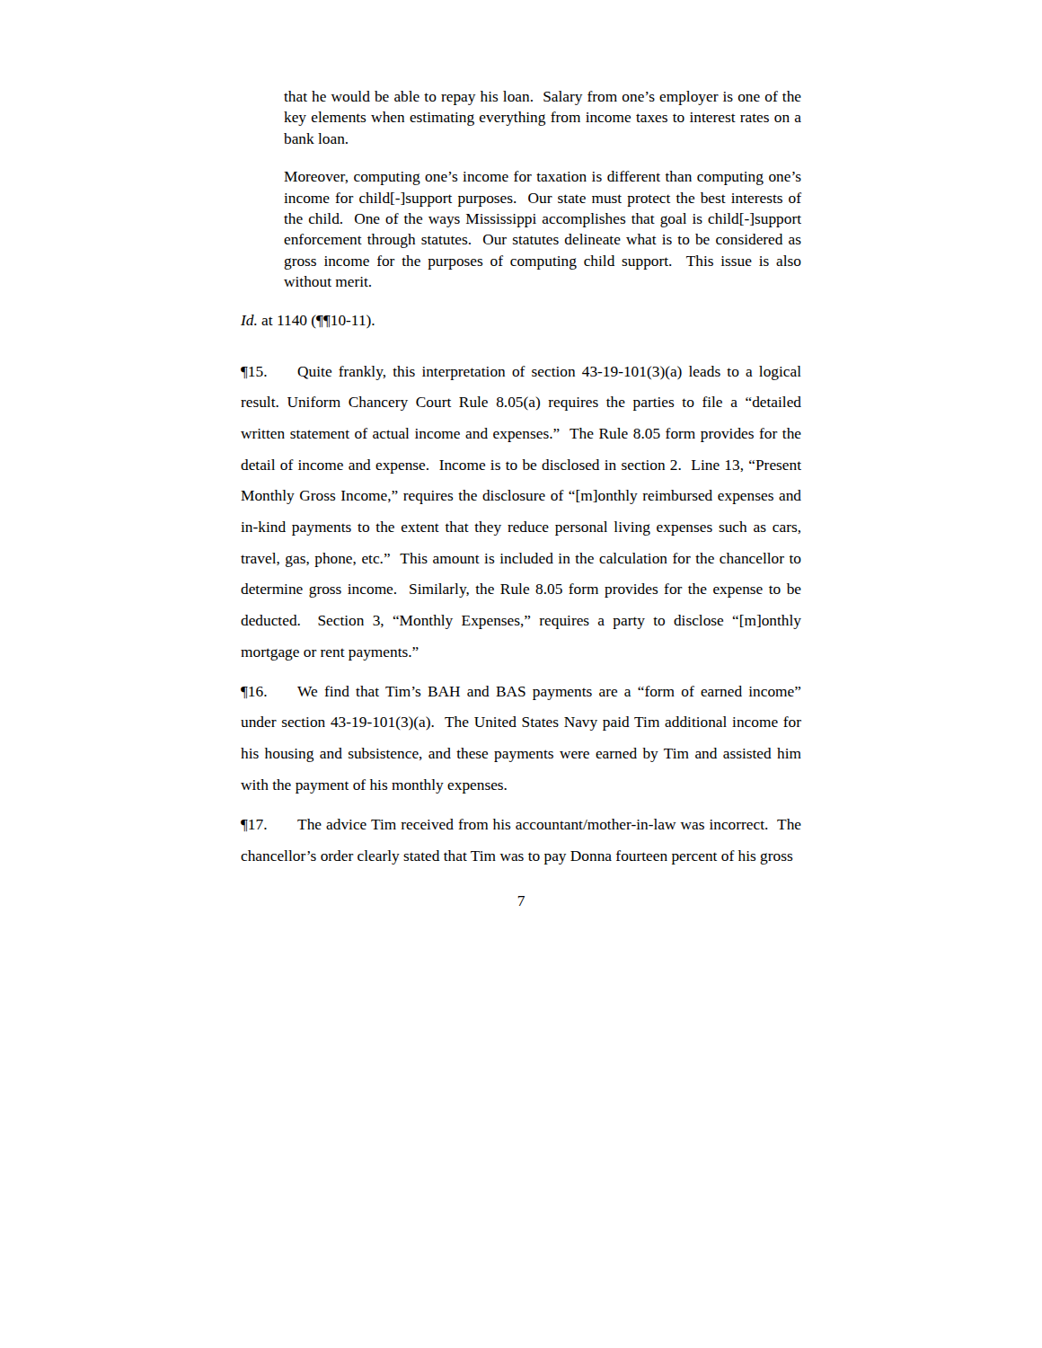that he would be able to repay his loan. Salary from one’s employer is one of the key elements when estimating everything from income taxes to interest rates on a bank loan.
Moreover, computing one’s income for taxation is different than computing one’s income for child[-]support purposes. Our state must protect the best interests of the child. One of the ways Mississippi accomplishes that goal is child[-]support enforcement through statutes. Our statutes delineate what is to be considered as gross income for the purposes of computing child support. This issue is also without merit.
Id. at 1140 (¶¶10-11).
¶15. Quite frankly, this interpretation of section 43-19-101(3)(a) leads to a logical result. Uniform Chancery Court Rule 8.05(a) requires the parties to file a “detailed written statement of actual income and expenses.” The Rule 8.05 form provides for the detail of income and expense. Income is to be disclosed in section 2. Line 13, “Present Monthly Gross Income,” requires the disclosure of “[m]onthly reimbursed expenses and in-kind payments to the extent that they reduce personal living expenses such as cars, travel, gas, phone, etc.” This amount is included in the calculation for the chancellor to determine gross income. Similarly, the Rule 8.05 form provides for the expense to be deducted. Section 3, “Monthly Expenses,” requires a party to disclose “[m]onthly mortgage or rent payments.”
¶16. We find that Tim’s BAH and BAS payments are a “form of earned income” under section 43-19-101(3)(a). The United States Navy paid Tim additional income for his housing and subsistence, and these payments were earned by Tim and assisted him with the payment of his monthly expenses.
¶17. The advice Tim received from his accountant/mother-in-law was incorrect. The chancellor’s order clearly stated that Tim was to pay Donna fourteen percent of his gross
7